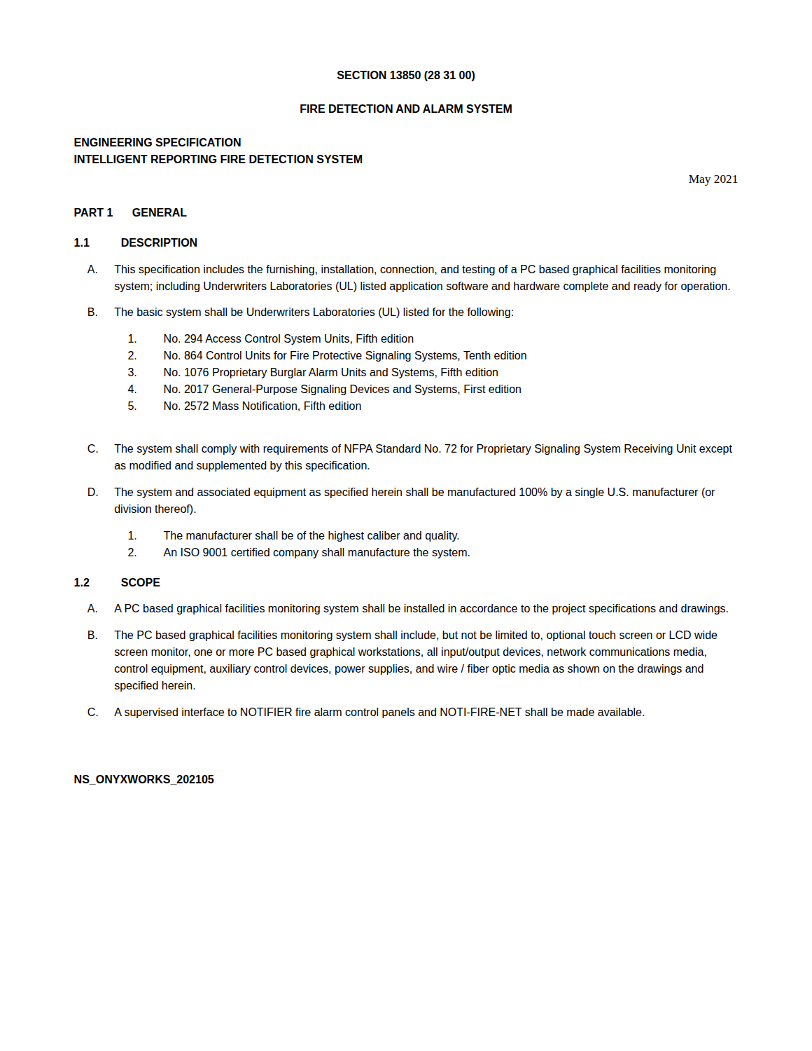SECTION 13850 (28 31 00)
FIRE DETECTION AND ALARM SYSTEM
ENGINEERING SPECIFICATION
INTELLIGENT REPORTING FIRE DETECTION SYSTEM
May 2021
PART 1 GENERAL
1.1 DESCRIPTION
A.
This specification includes the furnishing, installation, connection, and testing of a PC based graphical facilities monitoring system; including Underwriters Laboratories (UL) listed application software and hardware complete and ready for operation.
B.
The basic system shall be Underwriters Laboratories (UL) listed for the following:
1.
No. 294 Access Control System Units, Fifth edition
2.
No. 864 Control Units for Fire Protective Signaling Systems, Tenth edition
3.
No. 1076 Proprietary Burglar Alarm Units and Systems, Fifth edition
4.
No. 2017 General-Purpose Signaling Devices and Systems, First edition
5.
No. 2572 Mass Notification, Fifth edition
C.
The system shall comply with requirements of NFPA Standard No. 72 for Proprietary Signaling System Receiving Unit except as modified and supplemented by this specification.
D.
The system and associated equipment as specified herein shall be manufactured 100% by a single U.S. manufacturer (or division thereof).
1.
The manufacturer shall be of the highest caliber and quality.
2.
An ISO 9001 certified company shall manufacture the system.
1.2 SCOPE
A.
A PC based graphical facilities monitoring system shall be installed in accordance to the project specifications and drawings.
B.
The PC based graphical facilities monitoring system shall include, but not be limited to, optional touch screen or LCD wide screen monitor, one or more PC based graphical workstations, all input/output devices, network communications media, control equipment, auxiliary control devices, power supplies, and wire / fiber optic media as shown on the drawings and specified herein.
C.
A supervised interface to NOTIFIER fire alarm control panels and NOTI-FIRE-NET shall be made available.
NS_ONYXWORKS_202105